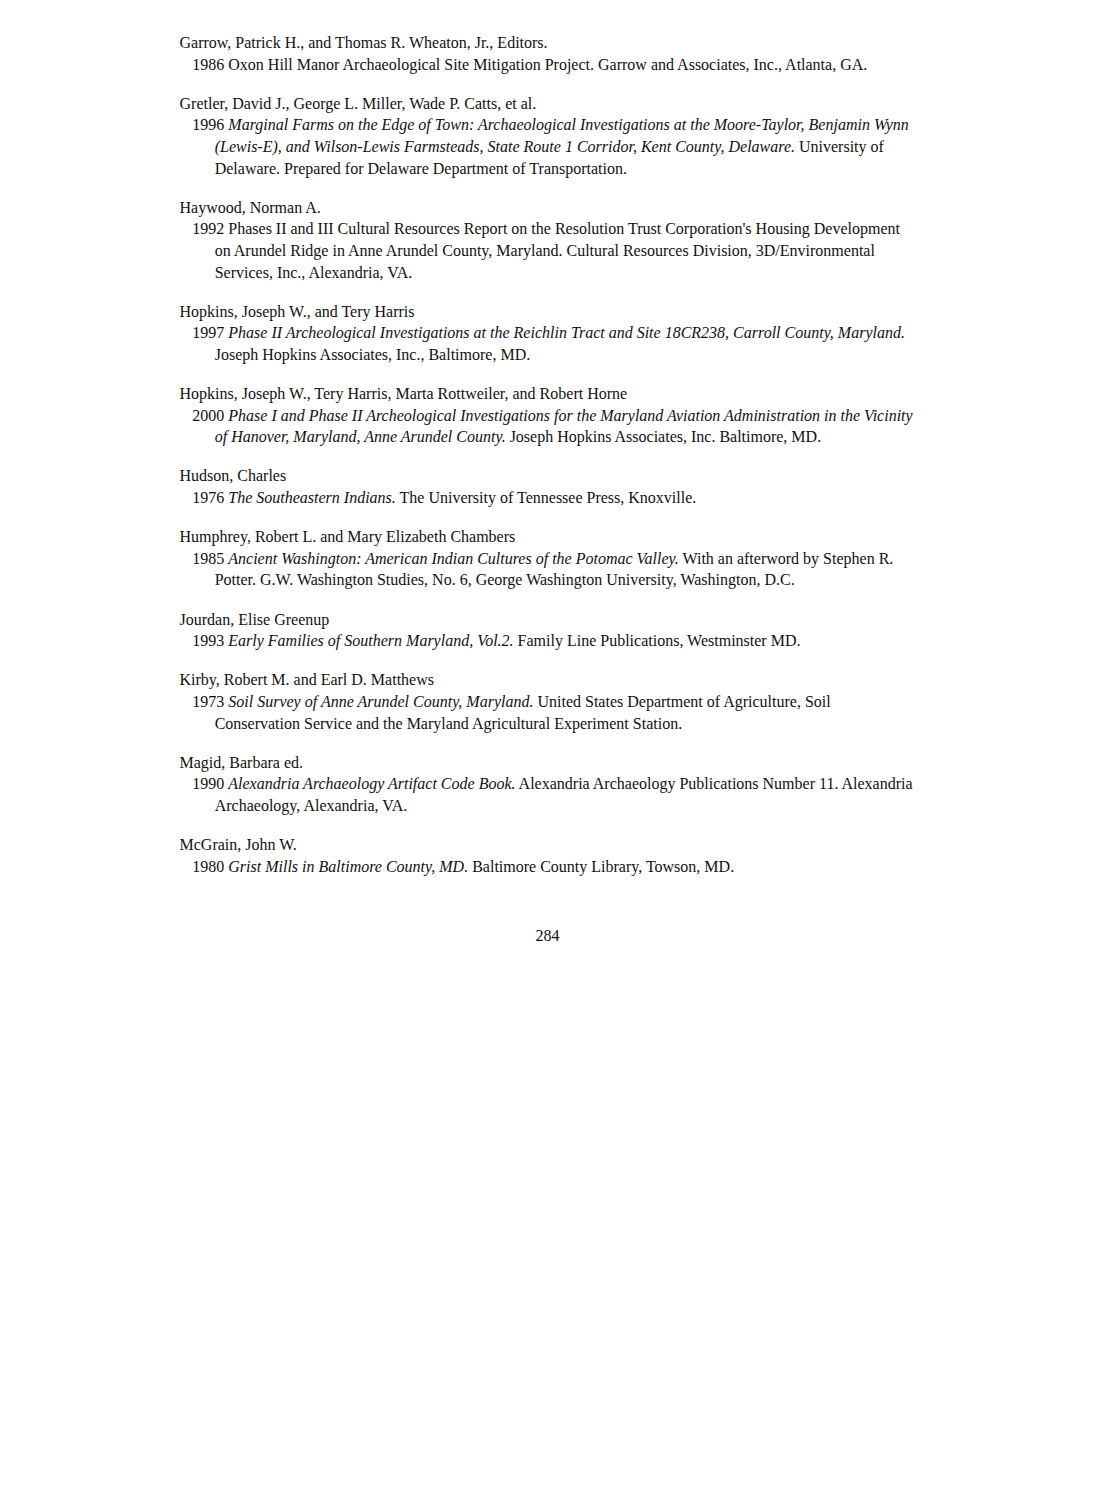Garrow, Patrick H., and Thomas R. Wheaton, Jr., Editors.
1986 Oxon Hill Manor Archaeological Site Mitigation Project. Garrow and Associates, Inc., Atlanta, GA.
Gretler, David J., George L. Miller, Wade P. Catts, et al.
1996 Marginal Farms on the Edge of Town: Archaeological Investigations at the Moore-Taylor, Benjamin Wynn (Lewis-E), and Wilson-Lewis Farmsteads, State Route 1 Corridor, Kent County, Delaware. University of Delaware. Prepared for Delaware Department of Transportation.
Haywood, Norman A.
1992 Phases II and III Cultural Resources Report on the Resolution Trust Corporation's Housing Development on Arundel Ridge in Anne Arundel County, Maryland. Cultural Resources Division, 3D/Environmental Services, Inc., Alexandria, VA.
Hopkins, Joseph W., and Tery Harris
1997 Phase II Archeological Investigations at the Reichlin Tract and Site 18CR238, Carroll County, Maryland. Joseph Hopkins Associates, Inc., Baltimore, MD.
Hopkins, Joseph W., Tery Harris, Marta Rottweiler, and Robert Horne
2000 Phase I and Phase II Archeological Investigations for the Maryland Aviation Administration in the Vicinity of Hanover, Maryland, Anne Arundel County. Joseph Hopkins Associates, Inc. Baltimore, MD.
Hudson, Charles
1976 The Southeastern Indians. The University of Tennessee Press, Knoxville.
Humphrey, Robert L. and Mary Elizabeth Chambers
1985 Ancient Washington: American Indian Cultures of the Potomac Valley. With an afterword by Stephen R. Potter. G.W. Washington Studies, No. 6, George Washington University, Washington, D.C.
Jourdan, Elise Greenup
1993 Early Families of Southern Maryland, Vol.2. Family Line Publications, Westminster MD.
Kirby, Robert M. and Earl D. Matthews
1973 Soil Survey of Anne Arundel County, Maryland. United States Department of Agriculture, Soil Conservation Service and the Maryland Agricultural Experiment Station.
Magid, Barbara ed.
1990 Alexandria Archaeology Artifact Code Book. Alexandria Archaeology Publications Number 11. Alexandria Archaeology, Alexandria, VA.
McGrain, John W.
1980 Grist Mills in Baltimore County, MD. Baltimore County Library, Towson, MD.
284